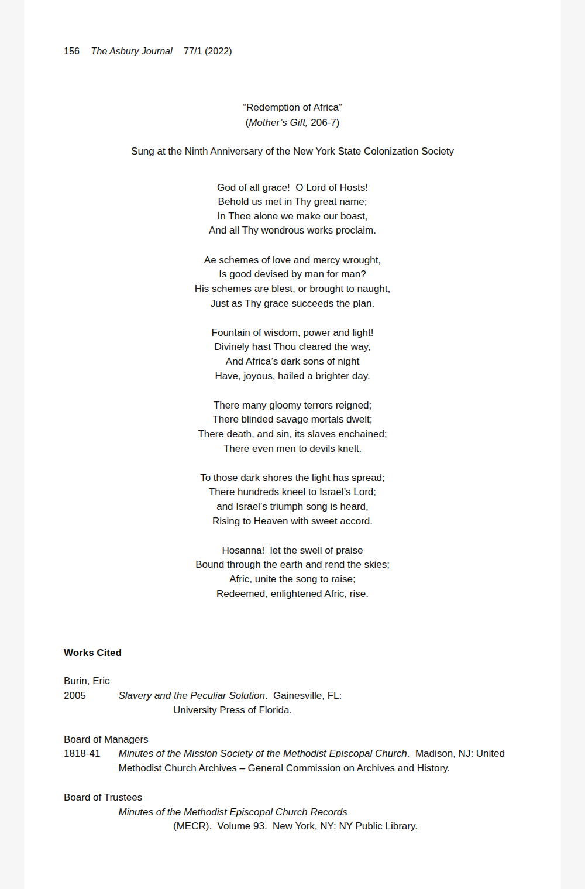156 The Asbury Journal77/1 (2022)
“Redemption of Africa”
(Mother’s Gift, 206-7)
Sung at the Ninth Anniversary of the New York State Colonization Society
God of all grace! O Lord of Hosts!
Behold us met in Thy great name;
In Thee alone we make our boast,
And all Thy wondrous works proclaim.
Ae schemes of love and mercy wrought,
Is good devised by man for man?
His schemes are blest, or brought to naught,
Just as Thy grace succeeds the plan.
Fountain of wisdom, power and light!
Divinely hast Thou cleared the way,
And Africa’s dark sons of night
Have, joyous, hailed a brighter day.
There many gloomy terrors reigned;
There blinded savage mortals dwelt;
There death, and sin, its slaves enchained;
There even men to devils knelt.
To those dark shores the light has spread;
There hundreds kneel to Israel’s Lord;
and Israel’s triumph song is heard,
Rising to Heaven with sweet accord.
Hosanna! let the swell of praise
Bound through the earth and rend the skies;
Afric, unite the song to raise;
Redeemed, enlightened Afric, rise.
Works Cited
Burin, Eric
2005 Slavery and the Peculiar Solution. Gainesville, FL:University Press of Florida.
Board of Managers
1818-41 Minutes of the Mission Society of the Methodist Episcopal Church. Madison, NJ: United Methodist Church Archives – General Commission on Archives and History.
Board of Trustees
Minutes of the Methodist Episcopal Church Records(MECR). Volume 93. New York, NY: NY Public Library.